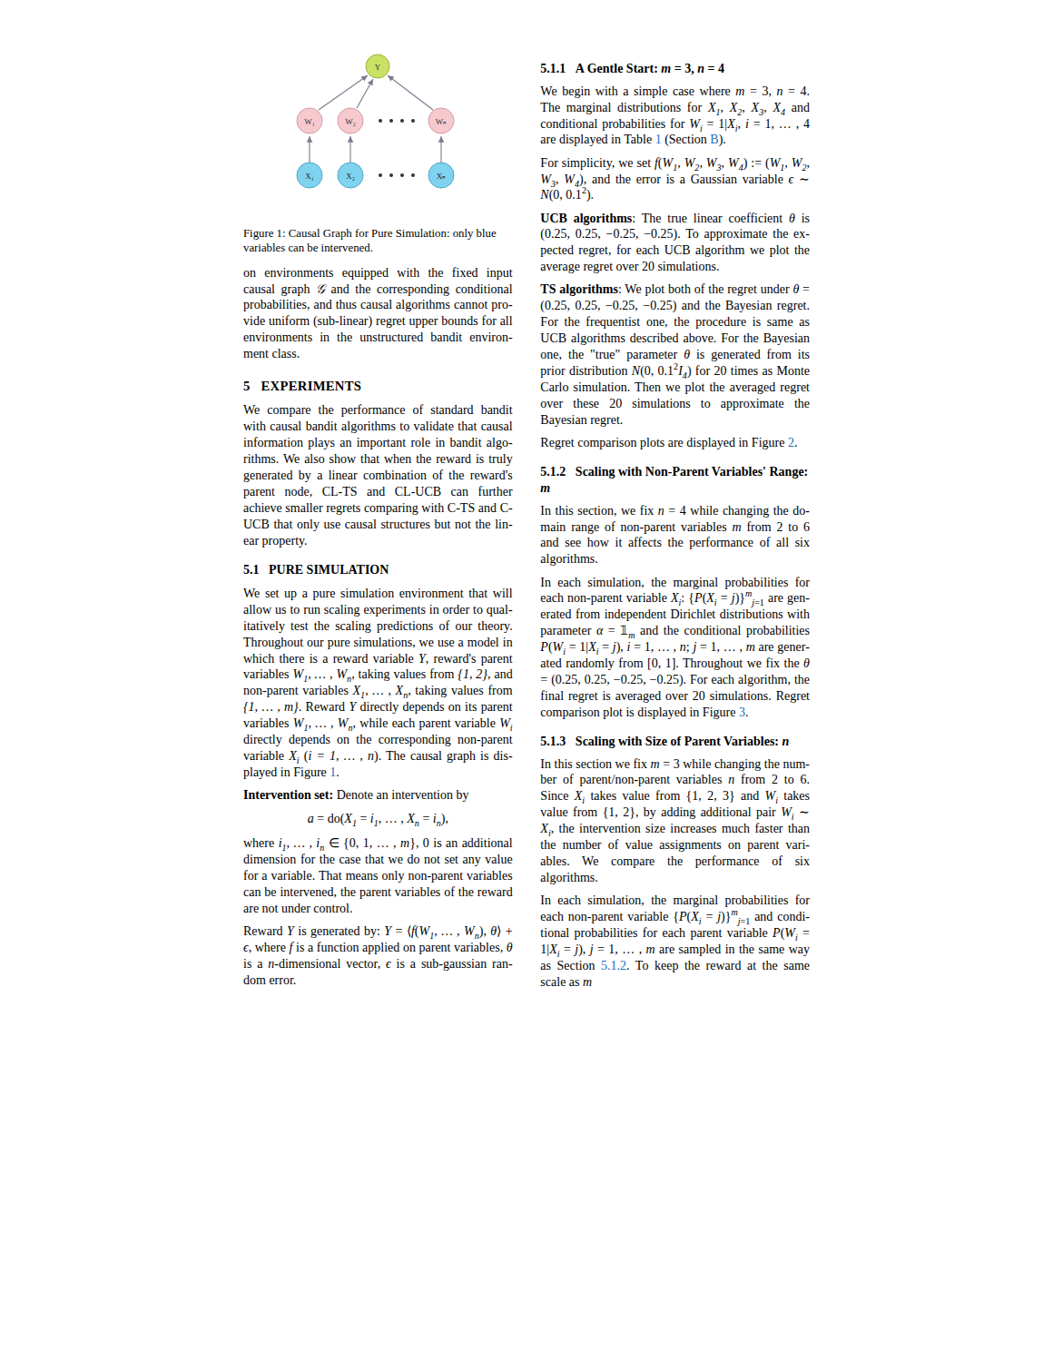Y W₁ W₂ Wₙ X₁ X₂ Xₙ
Figure 1: Causal Graph for Pure Simulation: only blue variables can be intervened.
on environments equipped with the fixed input causal graph 𝒢 and the corresponding conditional probabilities, and thus causal algorithms cannot provide uniform (sub-linear) regret upper bounds for all environments in the unstructured bandit environment class.
5 EXPERIMENTS
We compare the performance of standard bandit with causal bandit algorithms to validate that causal information plays an important role in bandit algorithms. We also show that when the reward is truly generated by a linear combination of the reward's parent node, CL-TS and CL-UCB can further achieve smaller regrets comparing with C-TS and C-UCB that only use causal structures but not the linear property.
5.1 PURE SIMULATION
We set up a pure simulation environment that will allow us to run scaling experiments in order to qualitatively test the scaling predictions of our theory. Throughout our pure simulations, we use a model in which there is a reward variable Y, reward's parent variables W1, … , Wn, taking values from {1, 2}, and non-parent variables X1, … , Xn, taking values from {1, … , m}. Reward Y directly depends on its parent variables W1, … , Wn, while each parent variable Wi directly depends on the corresponding non-parent variable Xi (i = 1, … , n). The causal graph is displayed in Figure 1.
Intervention set: Denote an intervention by
a = do(X1 = i1, … , Xn = in),
where i1, … , in ∈ {0, 1, … , m}, 0 is an additional dimension for the case that we do not set any value for a variable. That means only non-parent variables can be intervened, the parent variables of the reward are not under control.
Reward Y is generated by: Y = ⟨f(W1, … , Wn), θ⟩ + ϵ, where f is a function applied on parent variables, θ is a n-dimensional vector, ϵ is a sub-gaussian random error.
5.1.1 A Gentle Start: m = 3, n = 4
We begin with a simple case where m = 3, n = 4. The marginal distributions for X1, X2, X3, X4 and conditional probabilities for Wi = 1|Xi, i = 1, … , 4 are displayed in Table 1 (Section B).
For simplicity, we set f(W1, W2, W3, W4) := (W1, W2, W3, W4), and the error is a Gaussian variable ϵ ∼ N(0, 0.12).
UCB algorithms: The true linear coefficient θ is (0.25, 0.25, −0.25, −0.25). To approximate the expected regret, for each UCB algorithm we plot the average regret over 20 simulations.
TS algorithms: We plot both of the regret under θ = (0.25, 0.25, −0.25, −0.25) and the Bayesian regret. For the frequentist one, the procedure is same as UCB algorithms described above. For the Bayesian one, the "true" parameter θ is generated from its prior distribution N(0, 0.12I4) for 20 times as Monte Carlo simulation. Then we plot the averaged regret over these 20 simulations to approximate the Bayesian regret.
Regret comparison plots are displayed in Figure 2.
5.1.2 Scaling with Non-Parent Variables' Range: m
In this section, we fix n = 4 while changing the domain range of non-parent variables m from 2 to 6 and see how it affects the performance of all six algorithms.
In each simulation, the marginal probabilities for each non-parent variable Xi: {P(Xi = j)}mj=1 are generated from independent Dirichlet distributions with parameter α = 𝟙m and the conditional probabilities P(Wi = 1|Xi = j), i = 1, … , n; j = 1, … , m are generated randomly from [0, 1]. Throughout we fix the θ = (0.25, 0.25, −0.25, −0.25). For each algorithm, the final regret is averaged over 20 simulations. Regret comparison plot is displayed in Figure 3.
5.1.3 Scaling with Size of Parent Variables: n
In this section we fix m = 3 while changing the number of parent/non-parent variables n from 2 to 6. Since Xi takes value from {1, 2, 3} and Wi takes value from {1, 2}, by adding additional pair Wi ∼ Xi, the intervention size increases much faster than the number of value assignments on parent variables. We compare the performance of six algorithms.
In each simulation, the marginal probabilities for each non-parent variable {P(Xi = j)}mj=1 and conditional probabilities for each parent variable P(Wi = 1|Xi = j), j = 1, … , m are sampled in the same way as Section 5.1.2. To keep the reward at the same scale as m